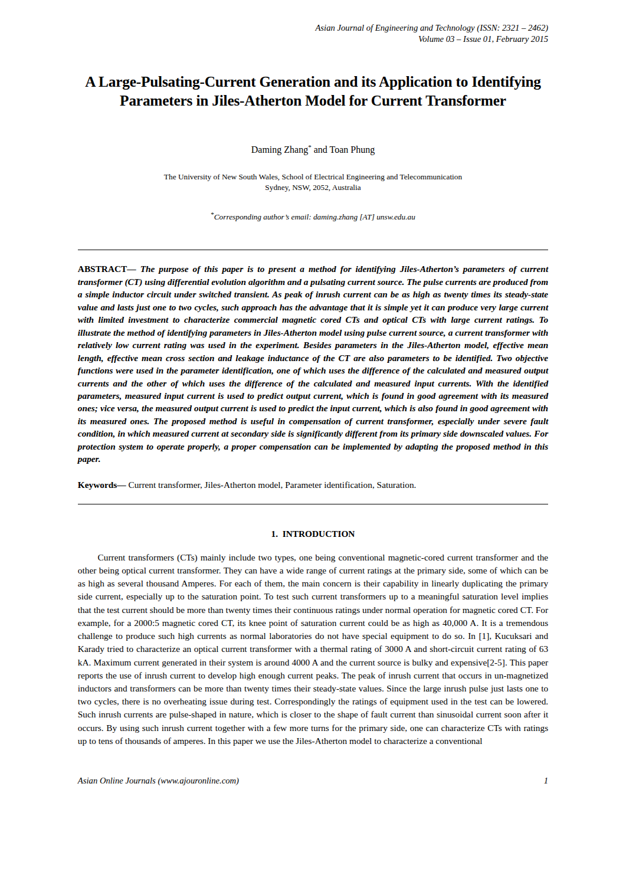Asian Journal of Engineering and Technology (ISSN: 2321 – 2462)
Volume 03 – Issue 01, February 2015
A Large-Pulsating-Current Generation and its Application to Identifying Parameters in Jiles-Atherton Model for Current Transformer
Daming Zhang* and Toan Phung
The University of New South Wales, School of Electrical Engineering and Telecommunication
Sydney, NSW, 2052, Australia
*Corresponding author’s email: daming.zhang [AT] unsw.edu.au
ABSTRACT— The purpose of this paper is to present a method for identifying Jiles-Atherton’s parameters of current transformer (CT) using differential evolution algorithm and a pulsating current source. The pulse currents are produced from a simple inductor circuit under switched transient. As peak of inrush current can be as high as twenty times its steady-state value and lasts just one to two cycles, such approach has the advantage that it is simple yet it can produce very large current with limited investment to characterize commercial magnetic cored CTs and optical CTs with large current ratings. To illustrate the method of identifying parameters in Jiles-Atherton model using pulse current source, a current transformer with relatively low current rating was used in the experiment. Besides parameters in the Jiles-Atherton model, effective mean length, effective mean cross section and leakage inductance of the CT are also parameters to be identified. Two objective functions were used in the parameter identification, one of which uses the difference of the calculated and measured output currents and the other of which uses the difference of the calculated and measured input currents. With the identified parameters, measured input current is used to predict output current, which is found in good agreement with its measured ones; vice versa, the measured output current is used to predict the input current, which is also found in good agreement with its measured ones. The proposed method is useful in compensation of current transformer, especially under severe fault condition, in which measured current at secondary side is significantly different from its primary side downscaled values. For protection system to operate properly, a proper compensation can be implemented by adapting the proposed method in this paper.
Keywords— Current transformer, Jiles-Atherton model, Parameter identification, Saturation.
1. Introduction
Current transformers (CTs) mainly include two types, one being conventional magnetic-cored current transformer and the other being optical current transformer. They can have a wide range of current ratings at the primary side, some of which can be as high as several thousand Amperes. For each of them, the main concern is their capability in linearly duplicating the primary side current, especially up to the saturation point. To test such current transformers up to a meaningful saturation level implies that the test current should be more than twenty times their continuous ratings under normal operation for magnetic cored CT. For example, for a 2000:5 magnetic cored CT, its knee point of saturation current could be as high as 40,000 A. It is a tremendous challenge to produce such high currents as normal laboratories do not have special equipment to do so. In [1], Kucuksari and Karady tried to characterize an optical current transformer with a thermal rating of 3000 A and short-circuit current rating of 63 kA. Maximum current generated in their system is around 4000 A and the current source is bulky and expensive[2-5]. This paper reports the use of inrush current to develop high enough current peaks. The peak of inrush current that occurs in un-magnetized inductors and transformers can be more than twenty times their steady-state values. Since the large inrush pulse just lasts one to two cycles, there is no overheating issue during test. Correspondingly the ratings of equipment used in the test can be lowered. Such inrush currents are pulse-shaped in nature, which is closer to the shape of fault current than sinusoidal current soon after it occurs. By using such inrush current together with a few more turns for the primary side, one can characterize CTs with ratings up to tens of thousands of amperes. In this paper we use the Jiles-Atherton model to characterize a conventional
Asian Online Journals (www.ajouronline.com) 1